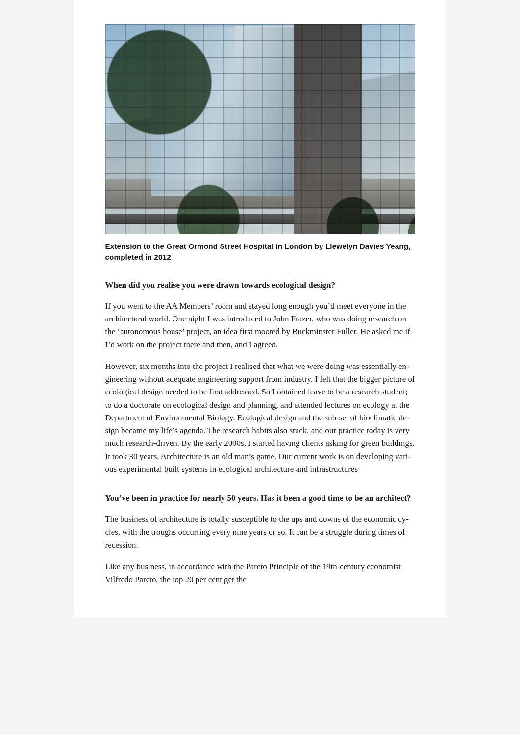Extension to the Great Ormond Street Hospital in London by Llewelyn Davies Yeang, completed in 2012
When did you realise you were drawn towards ecological design?
If you went to the AA Members’ room and stayed long enough you’d meet everyone in the architectural world. One night I was introduced to John Frazer, who was doing research on the ‘autonomous house’ project, an idea first mooted by Buckminster Fuller. He asked me if I’d work on the project there and then, and I agreed.
However, six months into the project I realised that what we were doing was essentially engineering without adequate engineering support from industry. I felt that the bigger picture of ecological design needed to be first addressed. So I obtained leave to be a research student; to do a doctorate on ecological design and planning, and attended lectures on ecology at the Department of Environmental Biology. Ecological design and the sub-set of bioclimatic design became my life’s agenda. The research habits also stuck, and our practice today is very much research-driven. By the early 2000s, I started having clients asking for green buildings. It took 30 years. Architecture is an old man’s game. Our current work is on developing various experimental built systems in ecological architecture and infrastructures
You’ve been in practice for nearly 50 years. Has it been a good time to be an architect?
The business of architecture is totally susceptible to the ups and downs of the economic cycles, with the troughs occurring every nine years or so. It can be a struggle during times of recession.
Like any business, in accordance with the Pareto Principle of the 19th-century economist Vilfredo Pareto, the top 20 per cent get the